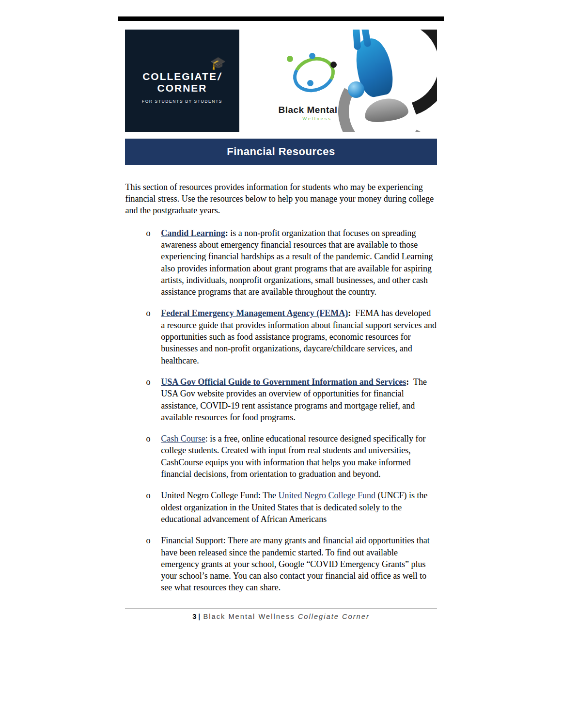🎓
COLLEGIATE/
CORNER
FOR STUDENTS BY STUDENTS
Black Mental
Wellness
Financial Resources
This section of resources provides information for students who may be experiencing financial stress. Use the resources below to help you manage your money during college and the postgraduate years.
Candid Learning: is a non-profit organization that focuses on spreading awareness about emergency financial resources that are available to those experiencing financial hardships as a result of the pandemic. Candid Learning also provides information about grant programs that are available for aspiring artists, individuals, nonprofit organizations, small businesses, and other cash assistance programs that are available throughout the country.
Federal Emergency Management Agency (FEMA): FEMA has developed a resource guide that provides information about financial support services and opportunities such as food assistance programs, economic resources for businesses and non-profit organizations, daycare/childcare services, and healthcare.
USA Gov Official Guide to Government Information and Services: The USA Gov website provides an overview of opportunities for financial assistance, COVID-19 rent assistance programs and mortgage relief, and available resources for food programs.
Cash Course: is a free, online educational resource designed specifically for college students. Created with input from real students and universities, CashCourse equips you with information that helps you make informed financial decisions, from orientation to graduation and beyond.
United Negro College Fund: The United Negro College Fund (UNCF) is the oldest organization in the United States that is dedicated solely to the educational advancement of African Americans
Financial Support: There are many grants and financial aid opportunities that have been released since the pandemic started. To find out available emergency grants at your school, Google “COVID Emergency Grants” plus your school’s name. You can also contact your financial aid office as well to see what resources they can share.
3|Black Mental Wellness Collegiate Corner